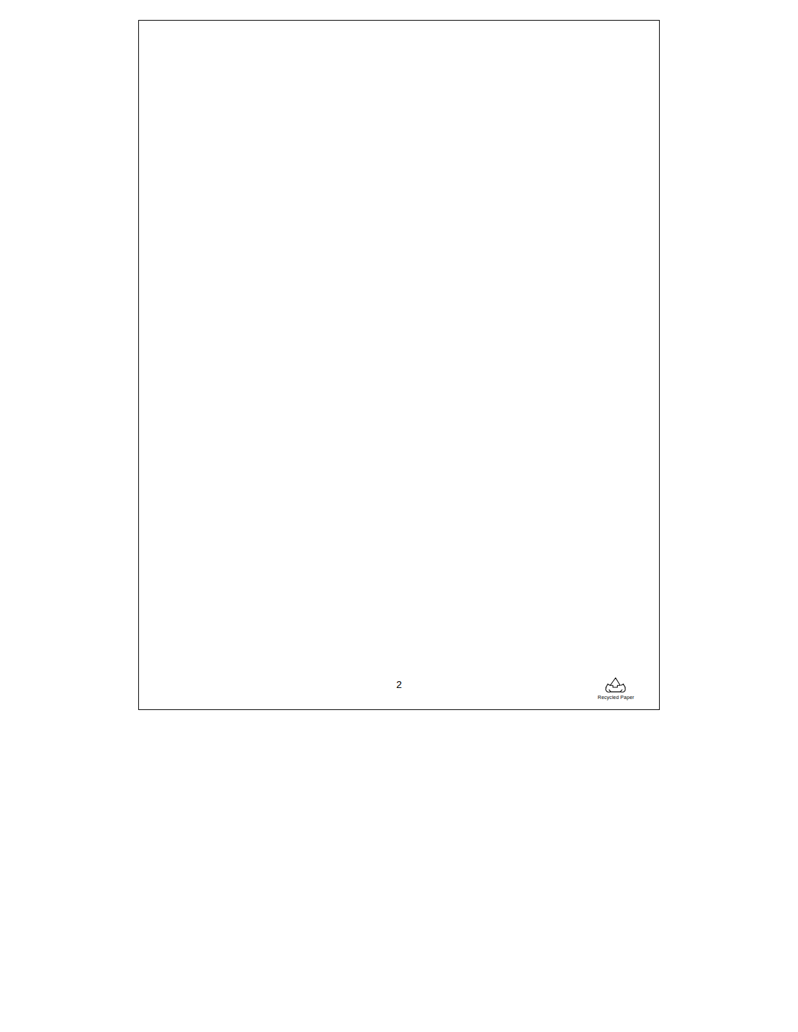2
Recycled Paper